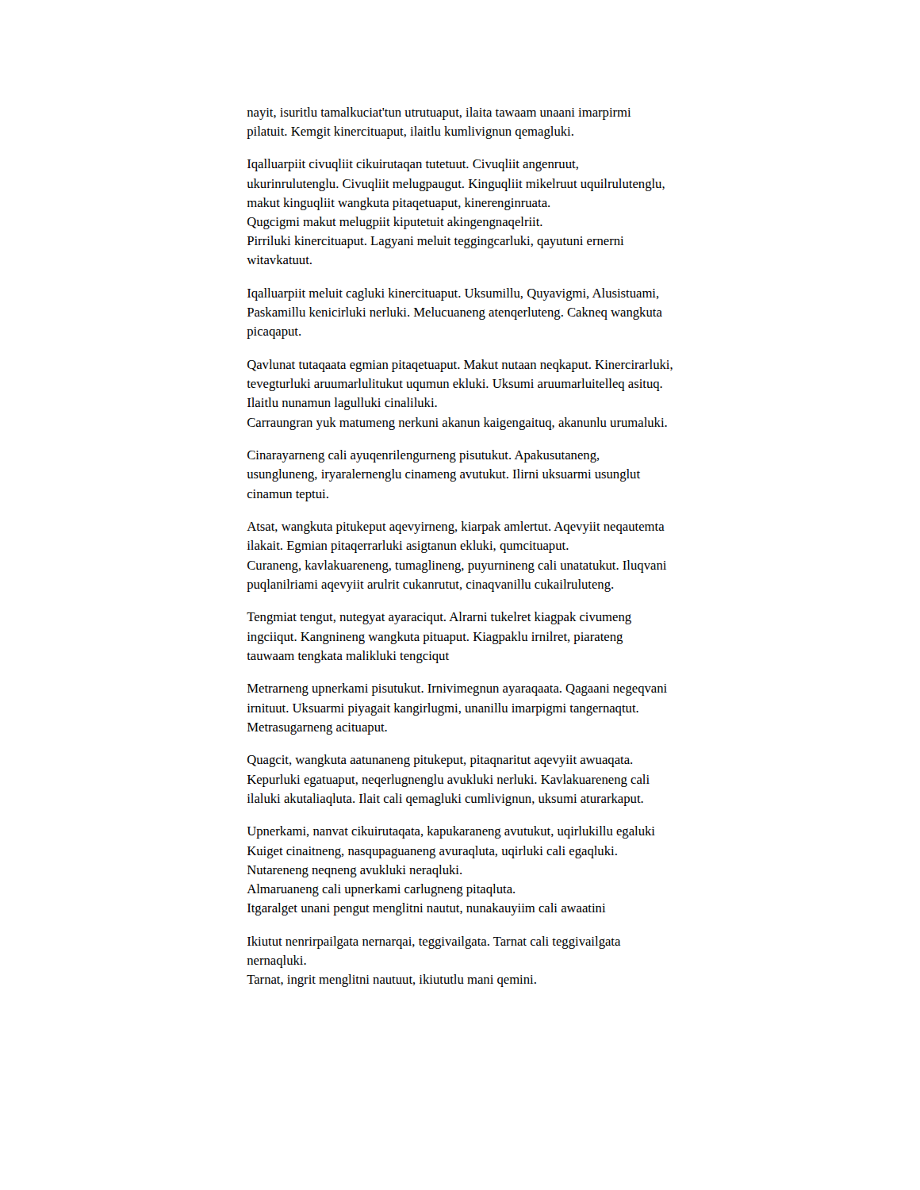nayit, isuritlu tamalkuciat'tun utrutuaput, ilaita tawaam unaani imarpirmi pilatuit. Kemgit kinercituaput, ilaitlu kumlivignun qemagluki.
Iqalluarpiit civuqliit cikuirutaqan tutetuut. Civuqliit angenruut, ukurinrulutenglu. Civuqliit melugpaugut. Kinguqliit mikelruut uquilrulutenglu, makut kinguqliit wangkuta pitaqetuaput, kinerenginruata.
Qugcigmi makut melugpiit kiputetuit akingengnaqelriit.
Pirriluki kinercituaput. Lagyani meluit teggingcarluki, qayutuni ernerni witavkatuut.
Iqalluarpiit meluit cagluki kinercituaput. Uksumillu, Quyavigmi, Alusistuami, Paskamillu kenicirluki nerluki. Melucuaneng atenqerluteng. Cakneq wangkuta picaqaput.
Qavlunat tutaqaata egmian pitaqetuaput. Makut nutaan neqkaput. Kinercirarluki, tevegturluki aruumarlulitukut uqumun ekluki. Uksumi aruumarluitelleq asituq. Ilaitlu nunamun lagulluki cinaliluki.
Carraungran yuk matumeng nerkuni akanun kaigengaituq, akanunlu urumaluki.
Cinarayarneng cali ayuqenrilengurneng pisutukut. Apakusutaneng, usungluneng, iryaralernenglu cinameng avutukut. Ilirni uksuarmi usunglut cinamun teptui.
Atsat, wangkuta pitukeput aqevyirneng, kiarpak amlertut. Aqevyiit neqautemta ilakait. Egmian pitaqerrarluki asigtanun ekluki, qumcituaput.
Curaneng, kavlakuareneng, tumaglineng, puyurnineng cali unatatukut. Iluqvani puqlanilriami aqevyiit arulrit cukanrutut, cinaqvanillu cukailruluteng.
Tengmiat tengut, nutegyat ayaraciqut. Alrarni tukelret kiagpak civumeng ingciiqut. Kangnineng wangkuta pituaput. Kiagpaklu irnilret, piarateng tauwaam tengkata malikluki tengciqut
Metrarneng upnerkami pisutukut. Irnivimegnun ayaraqaata. Qagaani negeqvani irnituut. Uksuarmi piyagait kangirlugmi, unanillu imarpigmi tangernaqtut. Metrasugarneng acituaput.
Quagcit, wangkuta aatunaneng pitukeput, pitaqnaritut aqevyiit awuaqata. Kepurluki egatuaput, neqerlugnenglu avukluki nerluki. Kavlakuareneng cali ilaluki akutaliaqluta. Ilait cali qemagluki cumlivignun, uksumi aturarkaput.
Upnerkami, nanvat cikuirutaqata, kapukaraneng avutukut, uqirlukillu egaluki
Kuiget cinaitneng, nasqupaguaneng avuraqluta, uqirluki cali egaqluki. Nutareneng neqneng avukluki neraqluki.
Almaruaneng cali upnerkami carlugneng pitaqluta.
Itgaralget unani pengut menglitni nautut, nunakauyiim cali awaatini
Ikiutut nenrirpailgata nernarqai, teggivailgata. Tarnat cali teggivailgata nernaqluki.
Tarnat, ingrit menglitni nautuut, ikiututlu mani qemini.